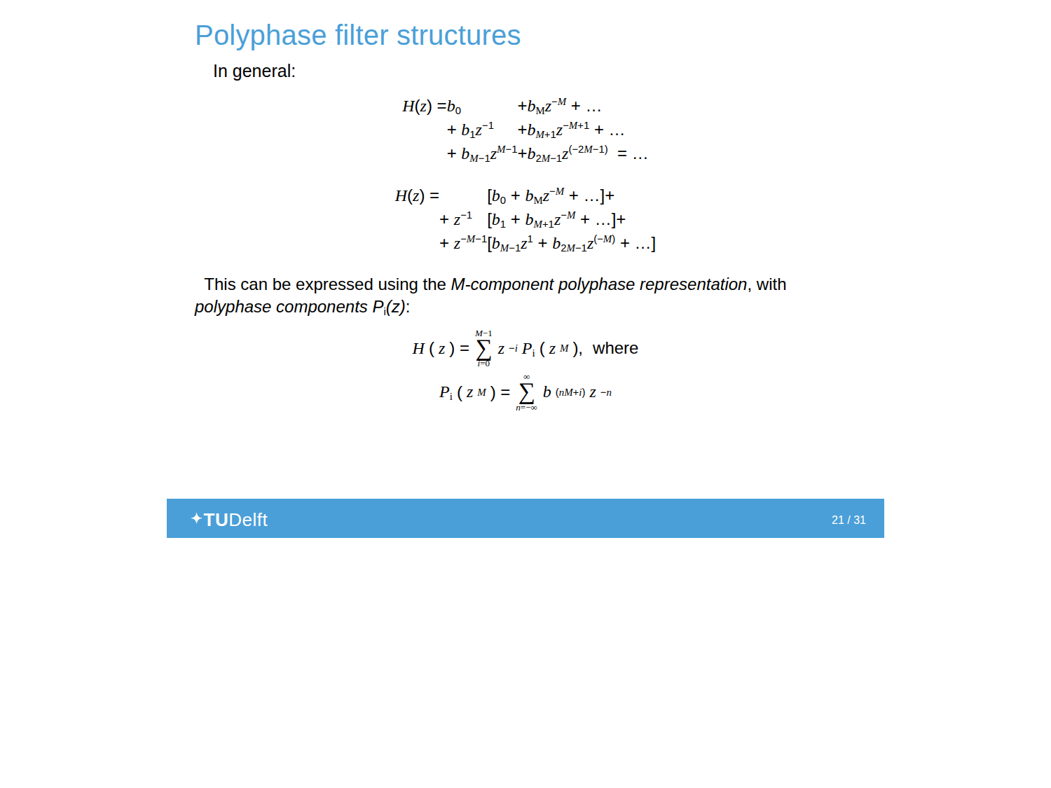Polyphase filter structures
In general:
| H ( z ) = | b 0 | + b M z − M + … |
| | + b 1 z −1 | + b M +1 z − M +1 + … |
| | + b M −1 z M −1 | + b 2 M −1 z (−2 M −1) = … |
| H ( z ) = | | [ b 0 + b M z − M + …]+ |
| | + z −1 | [ b 1 + b M +1 z − M + …]+ |
| | + z − M −1 | [ b M −1 z 1 + b 2 M −1 z (− M ) + …] |
This can be expressed using the M-component polyphase representation, with polyphase components Pi(z):
H(z) = M−1 ∑ i=0 z−iPi(zM), where
Pi(zM) = ∞ ∑ n=−∞ b(nM+i)z−n
✦TUDelft
21 / 31